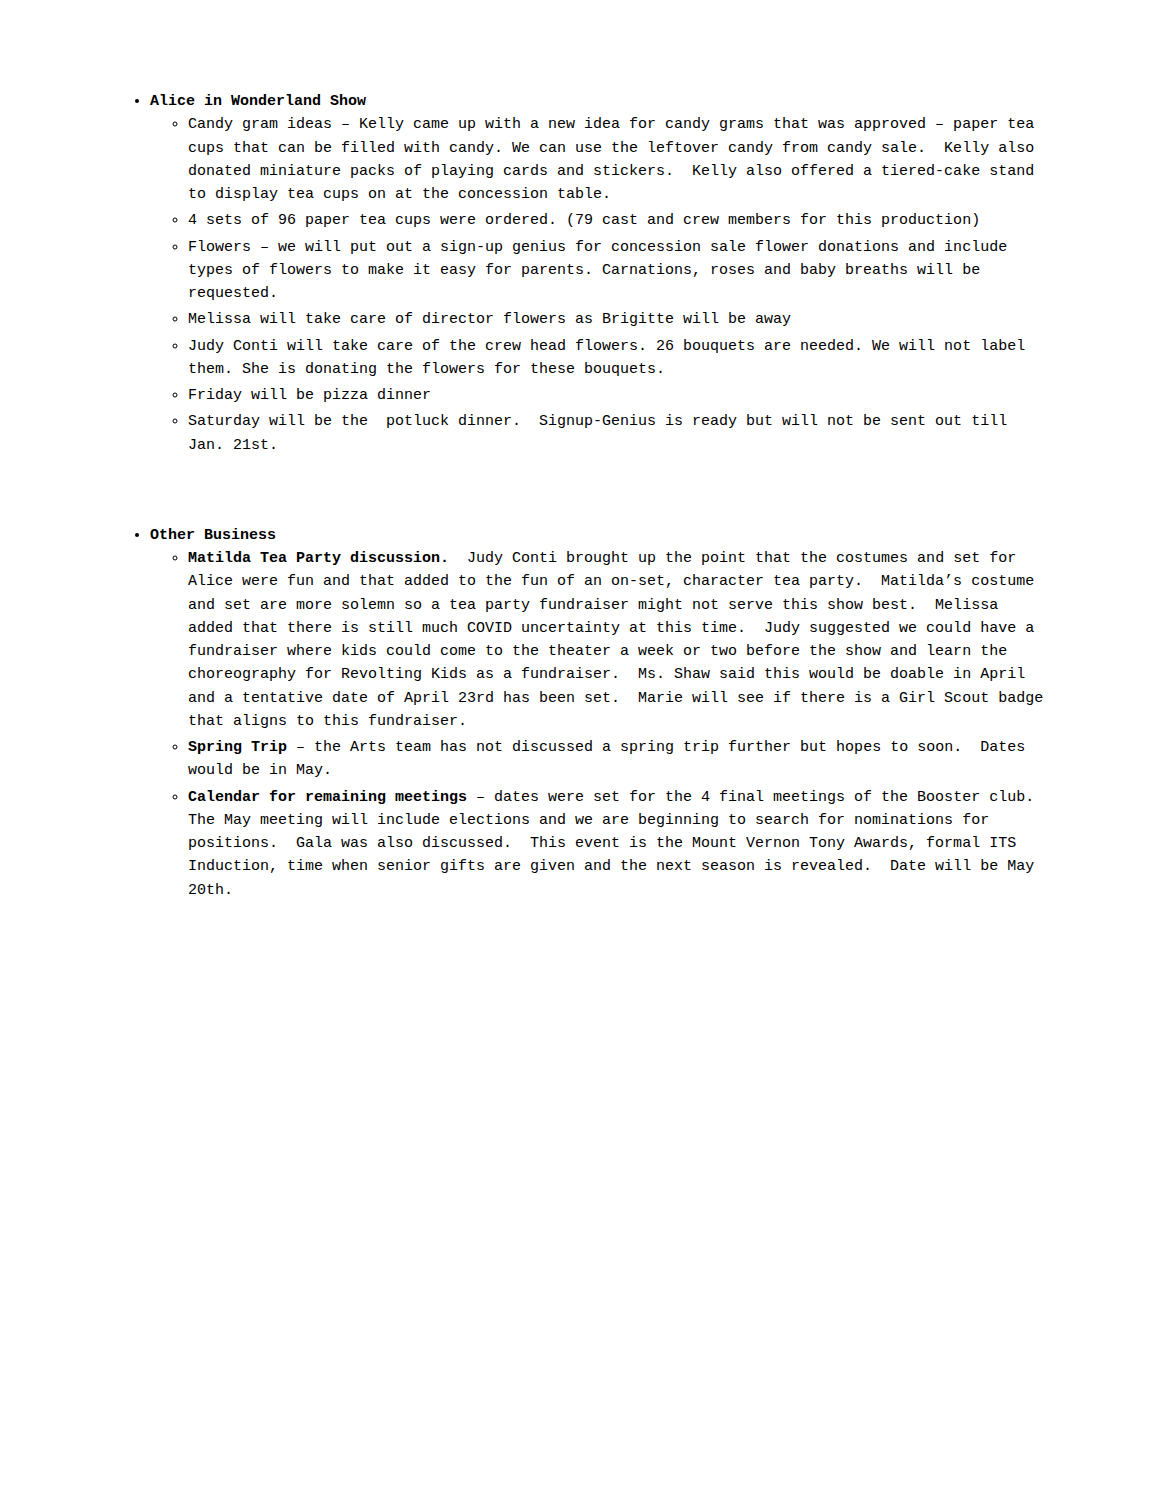Alice in Wonderland Show
Candy gram ideas – Kelly came up with a new idea for candy grams that was approved – paper tea cups that can be filled with candy. We can use the leftover candy from candy sale. Kelly also donated miniature packs of playing cards and stickers. Kelly also offered a tiered-cake stand to display tea cups on at the concession table.
4 sets of 96 paper tea cups were ordered. (79 cast and crew members for this production)
Flowers – we will put out a sign-up genius for concession sale flower donations and include types of flowers to make it easy for parents. Carnations, roses and baby breaths will be requested.
Melissa will take care of director flowers as Brigitte will be away
Judy Conti will take care of the crew head flowers. 26 bouquets are needed. We will not label them. She is donating the flowers for these bouquets.
Friday will be pizza dinner
Saturday will be the potluck dinner. Signup-Genius is ready but will not be sent out till Jan. 21st.
Other Business
Matilda Tea Party discussion. Judy Conti brought up the point that the costumes and set for Alice were fun and that added to the fun of an on-set, character tea party. Matilda’s costume and set are more solemn so a tea party fundraiser might not serve this show best. Melissa added that there is still much COVID uncertainty at this time. Judy suggested we could have a fundraiser where kids could come to the theater a week or two before the show and learn the choreography for Revolting Kids as a fundraiser. Ms. Shaw said this would be doable in April and a tentative date of April 23rd has been set. Marie will see if there is a Girl Scout badge that aligns to this fundraiser.
Spring Trip – the Arts team has not discussed a spring trip further but hopes to soon. Dates would be in May.
Calendar for remaining meetings – dates were set for the 4 final meetings of the Booster club. The May meeting will include elections and we are beginning to search for nominations for positions. Gala was also discussed. This event is the Mount Vernon Tony Awards, formal ITS Induction, time when senior gifts are given and the next season is revealed. Date will be May 20th.